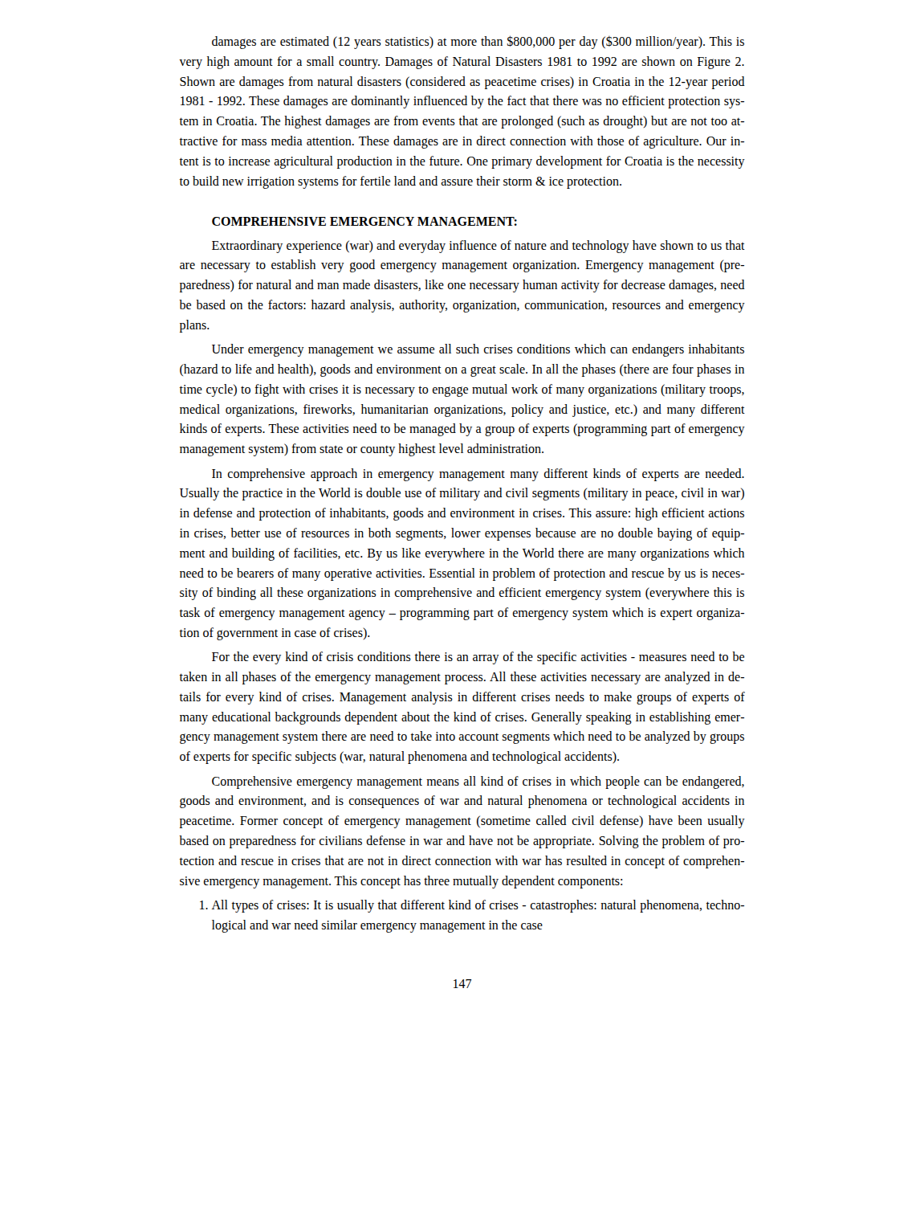damages are estimated (12 years statistics) at more than $800,000 per day ($300 million/year). This is very high amount for a small country. Damages of Natural Disasters 1981 to 1992 are shown on Figure 2. Shown are damages from natural disasters (considered as peacetime crises) in Croatia in the 12-year period 1981 - 1992. These damages are dominantly influenced by the fact that there was no efficient protection system in Croatia. The highest damages are from events that are prolonged (such as drought) but are not too attractive for mass media attention. These damages are in direct connection with those of agriculture. Our intent is to increase agricultural production in the future. One primary development for Croatia is the necessity to build new irrigation systems for fertile land and assure their storm & ice protection.
COMPREHENSIVE EMERGENCY MANAGEMENT:
Extraordinary experience (war) and everyday influence of nature and technology have shown to us that are necessary to establish very good emergency management organization. Emergency management (preparedness) for natural and man made disasters, like one necessary human activity for decrease damages, need be based on the factors: hazard analysis, authority, organization, communication, resources and emergency plans.
Under emergency management we assume all such crises conditions which can endangers inhabitants (hazard to life and health), goods and environment on a great scale. In all the phases (there are four phases in time cycle) to fight with crises it is necessary to engage mutual work of many organizations (military troops, medical organizations, fireworks, humanitarian organizations, policy and justice, etc.) and many different kinds of experts. These activities need to be managed by a group of experts (programming part of emergency management system) from state or county highest level administration.
In comprehensive approach in emergency management many different kinds of experts are needed. Usually the practice in the World is double use of military and civil segments (military in peace, civil in war) in defense and protection of inhabitants, goods and environment in crises. This assure: high efficient actions in crises, better use of resources in both segments, lower expenses because are no double baying of equipment and building of facilities, etc. By us like everywhere in the World there are many organizations which need to be bearers of many operative activities. Essential in problem of protection and rescue by us is necessity of binding all these organizations in comprehensive and efficient emergency system (everywhere this is task of emergency management agency – programming part of emergency system which is expert organization of government in case of crises).
For the every kind of crisis conditions there is an array of the specific activities - measures need to be taken in all phases of the emergency management process. All these activities necessary are analyzed in details for every kind of crises. Management analysis in different crises needs to make groups of experts of many educational backgrounds dependent about the kind of crises. Generally speaking in establishing emergency management system there are need to take into account segments which need to be analyzed by groups of experts for specific subjects (war, natural phenomena and technological accidents).
Comprehensive emergency management means all kind of crises in which people can be endangered, goods and environment, and is consequences of war and natural phenomena or technological accidents in peacetime. Former concept of emergency management (sometime called civil defense) have been usually based on preparedness for civilians defense in war and have not be appropriate. Solving the problem of protection and rescue in crises that are not in direct connection with war has resulted in concept of comprehensive emergency management. This concept has three mutually dependent components:
All types of crises: It is usually that different kind of crises - catastrophes: natural phenomena, technological and war need similar emergency management in the case
147